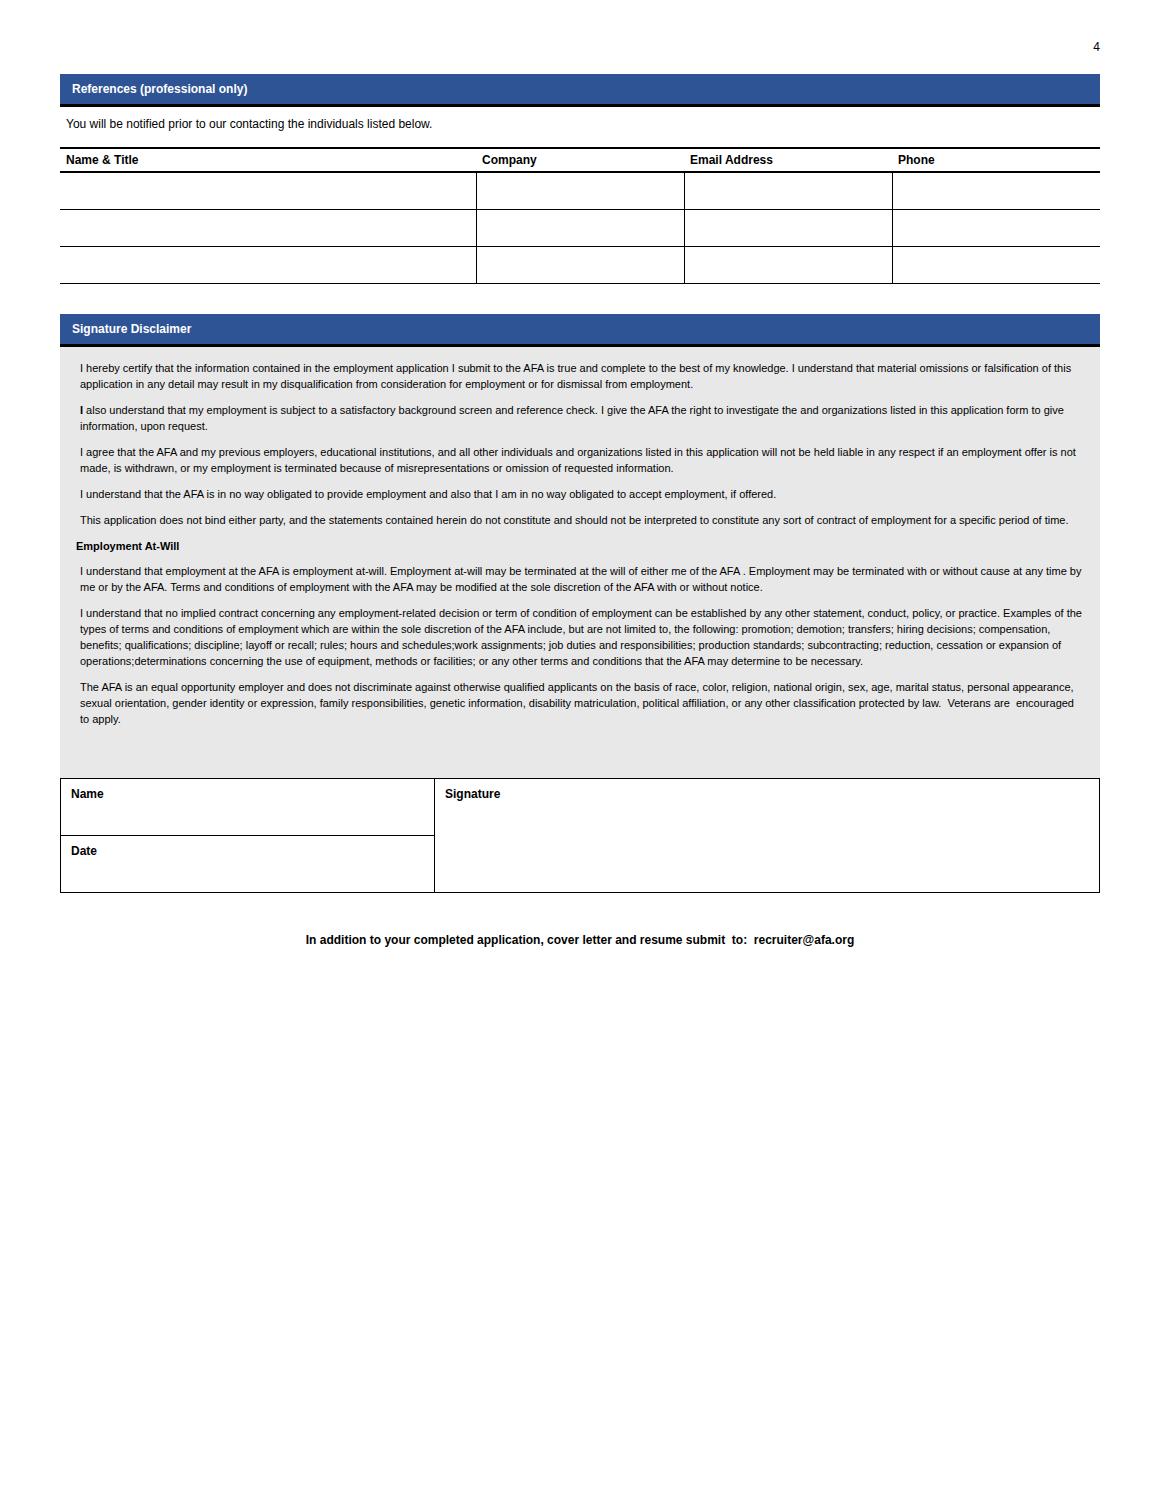4
References (professional only)
You will be notified prior to our contacting the individuals listed below.
| Name & Title | Company | Email Address | Phone |
| --- | --- | --- | --- |
Signature Disclaimer
I hereby certify that the information contained in the employment application I submit to the AFA is true and complete to the best of my knowledge. I understand that material omissions or falsification of this application in any detail may result in my disqualification from consideration for employment or for dismissal from employment.
I also understand that my employment is subject to a satisfactory background screen and reference check. I give the AFA the right to investigate the and organizations listed in this application form to give information, upon request.
I agree that the AFA and my previous employers, educational institutions, and all other individuals and organizations listed in this application will not be held liable in any respect if an employment offer is not made, is withdrawn, or my employment is terminated because of misrepresentations or omission of requested information.
I understand that the AFA is in no way obligated to provide employment and also that I am in no way obligated to accept employment, if offered.
This application does not bind either party, and the statements contained herein do not constitute and should not be interpreted to constitute any sort of contract of employment for a specific period of time.
Employment At-Will
I understand that employment at the AFA is employment at-will. Employment at-will may be terminated at the will of either me of the AFA . Employment may be terminated with or without cause at any time by me or by the AFA. Terms and conditions of employment with the AFA may be modified at the sole discretion of the AFA with or without notice.
I understand that no implied contract concerning any employment-related decision or term of condition of employment can be established by any other statement, conduct, policy, or practice. Examples of the types of terms and conditions of employment which are within the sole discretion of the AFA include, but are not limited to, the following: promotion; demotion; transfers; hiring decisions; compensation, benefits; qualifications; discipline; layoff or recall; rules; hours and schedules;work assignments; job duties and responsibilities; production standards; subcontracting; reduction, cessation or expansion of operations;determinations concerning the use of equipment, methods or facilities; or any other terms and conditions that the AFA may determine to be necessary.
The AFA is an equal opportunity employer and does not discriminate against otherwise qualified applicants on the basis of race, color, religion, national origin, sex, age, marital status, personal appearance, sexual orientation, gender identity or expression, family responsibilities, genetic information, disability matriculation, political affiliation, or any other classification protected by law. Veterans are encouraged to apply.
| Name | Signature |
| Date |
In addition to your completed application, cover letter and resume submit to: recruiter@afa.org